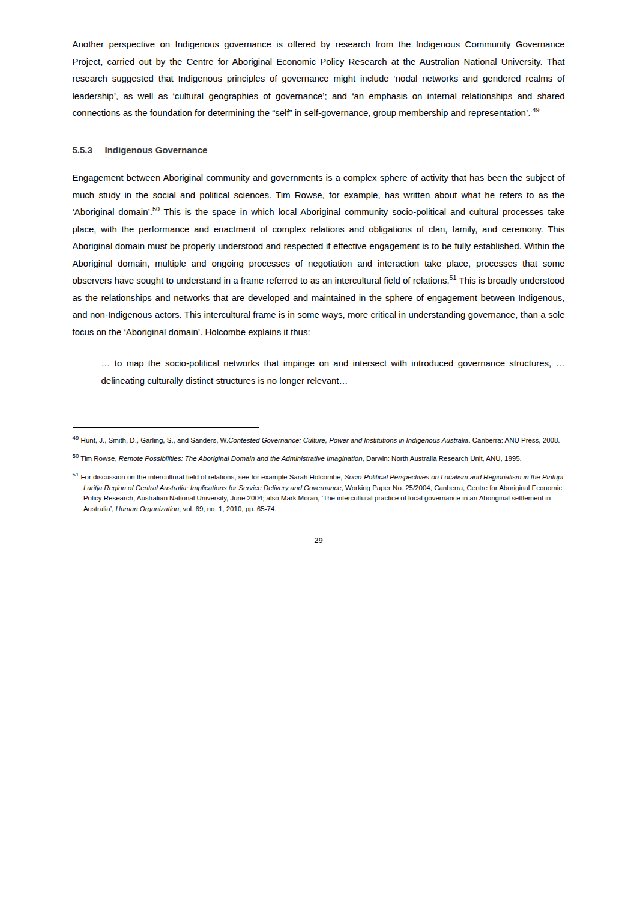Another perspective on Indigenous governance is offered by research from the Indigenous Community Governance Project, carried out by the Centre for Aboriginal Economic Policy Research at the Australian National University. That research suggested that Indigenous principles of governance might include ‘nodal networks and gendered realms of leadership’, as well as ‘cultural geographies of governance’; and ‘an emphasis on internal relationships and shared connections as the foundation for determining the “self” in self-governance, group membership and representation’..49
5.5.3 Indigenous Governance
Engagement between Aboriginal community and governments is a complex sphere of activity that has been the subject of much study in the social and political sciences. Tim Rowse, for example, has written about what he refers to as the ‘Aboriginal domain’.50 This is the space in which local Aboriginal community socio-political and cultural processes take place, with the performance and enactment of complex relations and obligations of clan, family, and ceremony. This Aboriginal domain must be properly understood and respected if effective engagement is to be fully established. Within the Aboriginal domain, multiple and ongoing processes of negotiation and interaction take place, processes that some observers have sought to understand in a frame referred to as an intercultural field of relations.51 This is broadly understood as the relationships and networks that are developed and maintained in the sphere of engagement between Indigenous, and non-Indigenous actors. This intercultural frame is in some ways, more critical in understanding governance, than a sole focus on the ‘Aboriginal domain’. Holcombe explains it thus:
… to map the socio-political networks that impinge on and intersect with introduced governance structures, … delineating culturally distinct structures is no longer relevant…
49 Hunt, J., Smith, D., Garling, S., and Sanders, W.Contested Governance: Culture, Power and Institutions in Indigenous Australia. Canberra: ANU Press, 2008.
50 Tim Rowse, Remote Possibilities: The Aboriginal Domain and the Administrative Imagination, Darwin: North Australia Research Unit, ANU, 1995.
51 For discussion on the intercultural field of relations, see for example Sarah Holcombe, Socio-Political Perspectives on Localism and Regionalism in the Pintupi Luritja Region of Central Australia: Implications for Service Delivery and Governance, Working Paper No. 25/2004, Canberra, Centre for Aboriginal Economic Policy Research, Australian National University, June 2004; also Mark Moran, ‘The intercultural practice of local governance in an Aboriginal settlement in Australia’, Human Organization, vol. 69, no. 1, 2010, pp. 65-74.
29